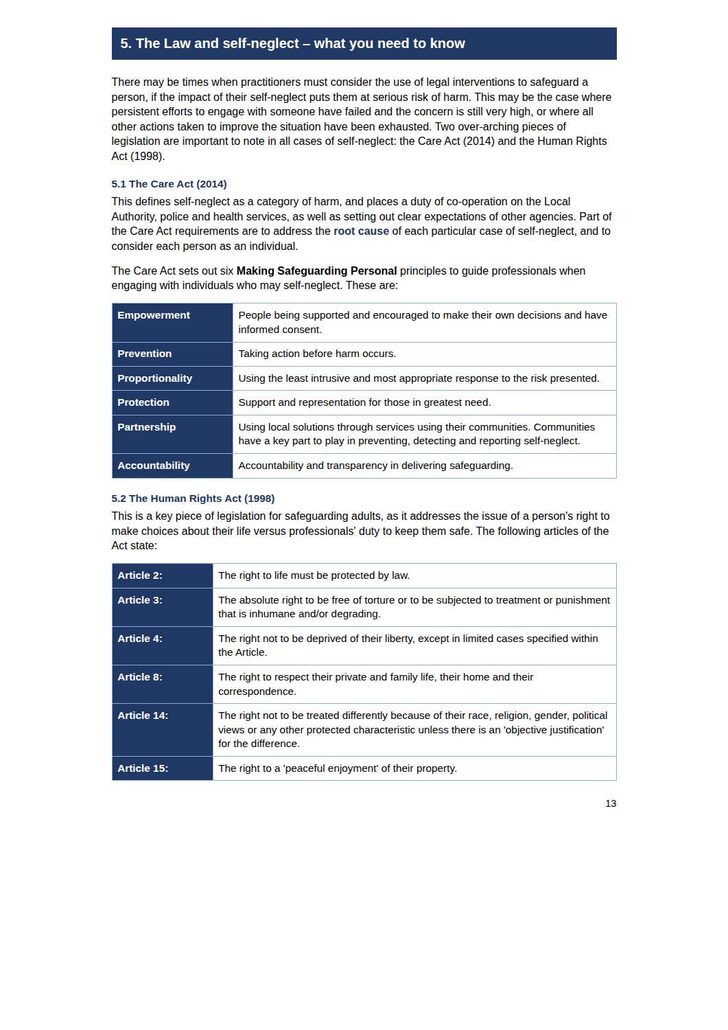5. The Law and self-neglect – what you need to know
There may be times when practitioners must consider the use of legal interventions to safeguard a person, if the impact of their self-neglect puts them at serious risk of harm. This may be the case where persistent efforts to engage with someone have failed and the concern is still very high, or where all other actions taken to improve the situation have been exhausted. Two over-arching pieces of legislation are important to note in all cases of self-neglect: the Care Act (2014) and the Human Rights Act (1998).
5.1 The Care Act (2014)
This defines self-neglect as a category of harm, and places a duty of co-operation on the Local Authority, police and health services, as well as setting out clear expectations of other agencies. Part of the Care Act requirements are to address the root cause of each particular case of self-neglect, and to consider each person as an individual.
The Care Act sets out six Making Safeguarding Personal principles to guide professionals when engaging with individuals who may self-neglect. These are:
| Empowerment | People being supported and encouraged to make their own decisions and have informed consent. |
| Prevention | Taking action before harm occurs. |
| Proportionality | Using the least intrusive and most appropriate response to the risk presented. |
| Protection | Support and representation for those in greatest need. |
| Partnership | Using local solutions through services using their communities. Communities have a key part to play in preventing, detecting and reporting self-neglect. |
| Accountability | Accountability and transparency in delivering safeguarding. |
5.2 The Human Rights Act (1998)
This is a key piece of legislation for safeguarding adults, as it addresses the issue of a person's right to make choices about their life versus professionals' duty to keep them safe. The following articles of the Act state:
| Article 2: | The right to life must be protected by law. |
| Article 3: | The absolute right to be free of torture or to be subjected to treatment or punishment that is inhumane and/or degrading. |
| Article 4: | The right not to be deprived of their liberty, except in limited cases specified within the Article. |
| Article 8: | The right to respect their private and family life, their home and their correspondence. |
| Article 14: | The right not to be treated differently because of their race, religion, gender, political views or any other protected characteristic unless there is an 'objective justification' for the difference. |
| Article 15: | The right to a 'peaceful enjoyment' of their property. |
13